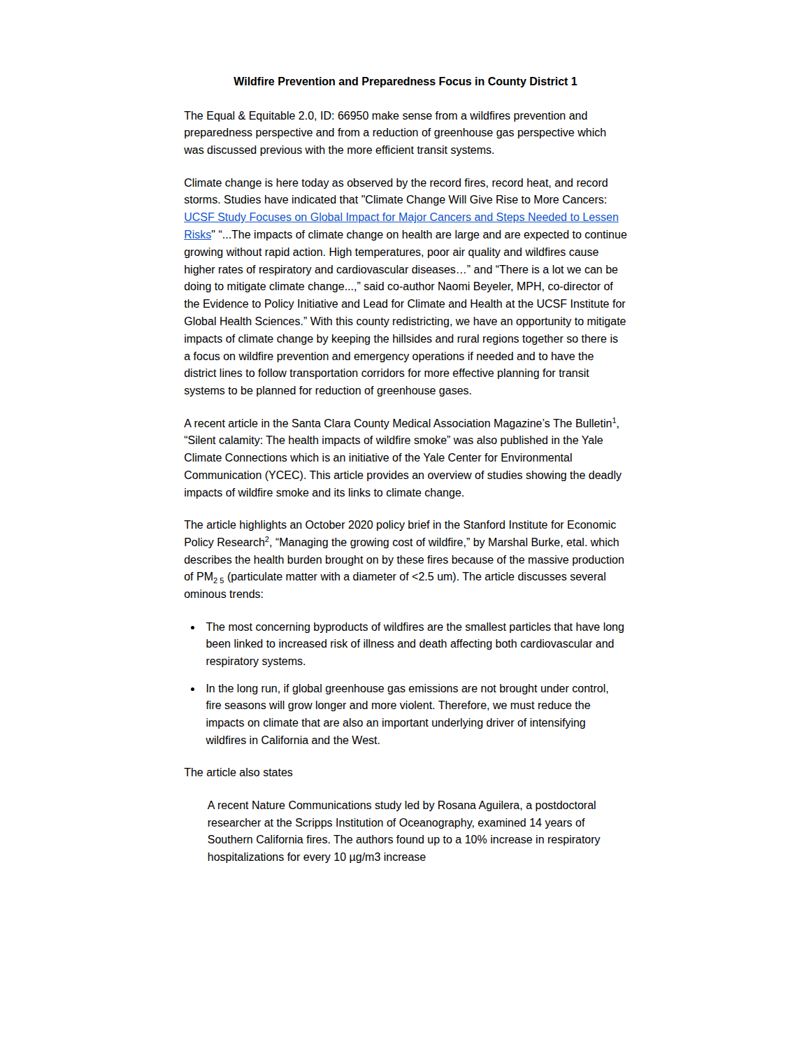Wildfire Prevention and Preparedness Focus in County District 1
The Equal & Equitable 2.0, ID: 66950 make sense from a wildfires prevention and preparedness perspective and from a reduction of greenhouse gas perspective which was discussed previous with the more efficient transit systems.
Climate change is here today as observed by the record fires, record heat, and record storms. Studies have indicated that "Climate Change Will Give Rise to More Cancers: UCSF Study Focuses on Global Impact for Major Cancers and Steps Needed to Lessen Risks" “...The impacts of climate change on health are large and are expected to continue growing without rapid action. High temperatures, poor air quality and wildfires cause higher rates of respiratory and cardiovascular diseases…” and “There is a lot we can be doing to mitigate climate change...,” said co-author Naomi Beyeler, MPH, co-director of the Evidence to Policy Initiative and Lead for Climate and Health at the UCSF Institute for Global Health Sciences.” With this county redistricting, we have an opportunity to mitigate impacts of climate change by keeping the hillsides and rural regions together so there is a focus on wildfire prevention and emergency operations if needed and to have the district lines to follow transportation corridors for more effective planning for transit systems to be planned for reduction of greenhouse gases.
A recent article in the Santa Clara County Medical Association Magazine’s The Bulletin1, “Silent calamity: The health impacts of wildfire smoke” was also published in the Yale Climate Connections which is an initiative of the Yale Center for Environmental Communication (YCEC). This article provides an overview of studies showing the deadly impacts of wildfire smoke and its links to climate change.
The article highlights an October 2020 policy brief in the Stanford Institute for Economic Policy Research2, “Managing the growing cost of wildfire,” by Marshal Burke, etal. which describes the health burden brought on by these fires because of the massive production of PM2 5 (particulate matter with a diameter of <2.5 um). The article discusses several ominous trends:
The most concerning byproducts of wildfires are the smallest particles that have long been linked to increased risk of illness and death affecting both cardiovascular and respiratory systems.
In the long run, if global greenhouse gas emissions are not brought under control, fire seasons will grow longer and more violent. Therefore, we must reduce the impacts on climate that are also an important underlying driver of intensifying wildfires in California and the West.
The article also states
A recent Nature Communications study led by Rosana Aguilera, a postdoctoral researcher at the Scripps Institution of Oceanography, examined 14 years of Southern California fires. The authors found up to a 10% increase in respiratory hospitalizations for every 10 µg/m3 increase